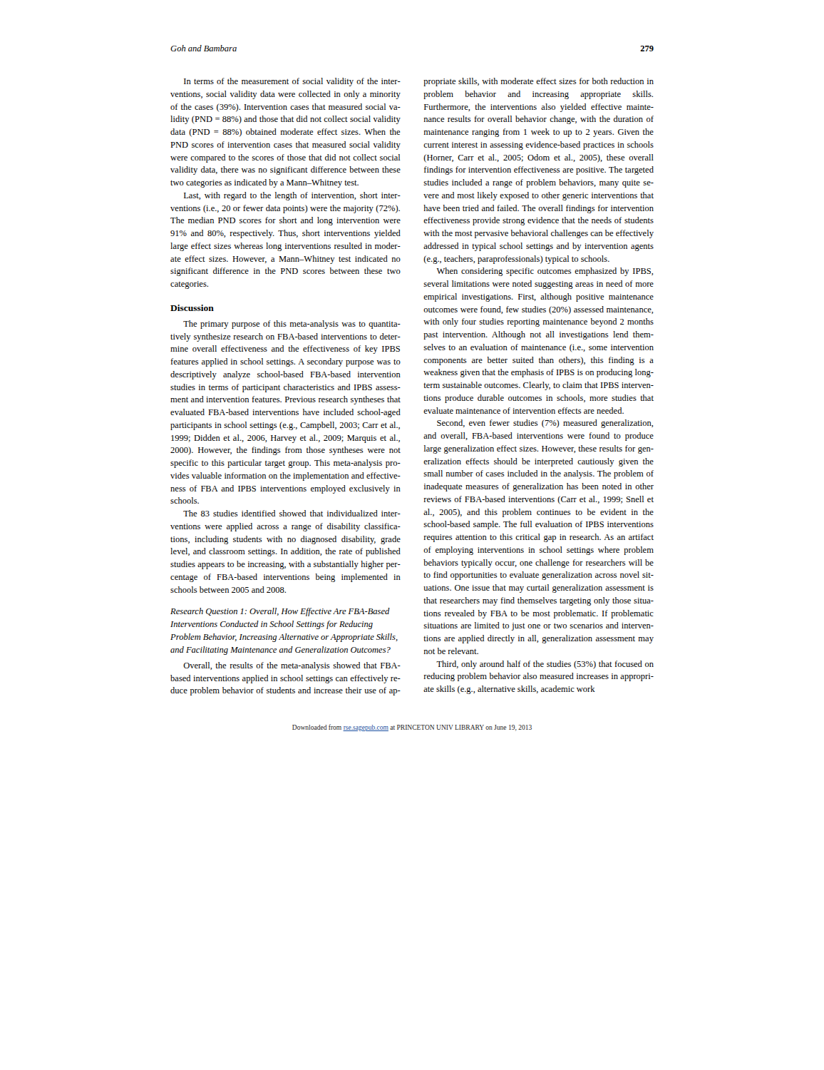Goh and Bambara 279
In terms of the measurement of social validity of the interventions, social validity data were collected in only a minority of the cases (39%). Intervention cases that measured social validity (PND = 88%) and those that did not collect social validity data (PND = 88%) obtained moderate effect sizes. When the PND scores of intervention cases that measured social validity were compared to the scores of those that did not collect social validity data, there was no significant difference between these two categories as indicated by a Mann–Whitney test.
Last, with regard to the length of intervention, short interventions (i.e., 20 or fewer data points) were the majority (72%). The median PND scores for short and long intervention were 91% and 80%, respectively. Thus, short interventions yielded large effect sizes whereas long interventions resulted in moderate effect sizes. However, a Mann–Whitney test indicated no significant difference in the PND scores between these two categories.
Discussion
The primary purpose of this meta-analysis was to quantitatively synthesize research on FBA-based interventions to determine overall effectiveness and the effectiveness of key IPBS features applied in school settings. A secondary purpose was to descriptively analyze school-based FBA-based intervention studies in terms of participant characteristics and IPBS assessment and intervention features. Previous research syntheses that evaluated FBA-based interventions have included school-aged participants in school settings (e.g., Campbell, 2003; Carr et al., 1999; Didden et al., 2006, Harvey et al., 2009; Marquis et al., 2000). However, the findings from those syntheses were not specific to this particular target group. This meta-analysis provides valuable information on the implementation and effectiveness of FBA and IPBS interventions employed exclusively in schools.
The 83 studies identified showed that individualized interventions were applied across a range of disability classifications, including students with no diagnosed disability, grade level, and classroom settings. In addition, the rate of published studies appears to be increasing, with a substantially higher percentage of FBA-based interventions being implemented in schools between 2005 and 2008.
Research Question 1: Overall, How Effective Are FBA-Based Interventions Conducted in School Settings for Reducing Problem Behavior, Increasing Alternative or Appropriate Skills, and Facilitating Maintenance and Generalization Outcomes?
Overall, the results of the meta-analysis showed that FBA-based interventions applied in school settings can effectively reduce problem behavior of students and increase their use of appropriate skills, with moderate effect sizes for both reduction in problem behavior and increasing appropriate skills. Furthermore, the interventions also yielded effective maintenance results for overall behavior change, with the duration of maintenance ranging from 1 week to up to 2 years. Given the current interest in assessing evidence-based practices in schools (Horner, Carr et al., 2005; Odom et al., 2005), these overall findings for intervention effectiveness are positive. The targeted studies included a range of problem behaviors, many quite severe and most likely exposed to other generic interventions that have been tried and failed. The overall findings for intervention effectiveness provide strong evidence that the needs of students with the most pervasive behavioral challenges can be effectively addressed in typical school settings and by intervention agents (e.g., teachers, paraprofessionals) typical to schools.
When considering specific outcomes emphasized by IPBS, several limitations were noted suggesting areas in need of more empirical investigations. First, although positive maintenance outcomes were found, few studies (20%) assessed maintenance, with only four studies reporting maintenance beyond 2 months past intervention. Although not all investigations lend themselves to an evaluation of maintenance (i.e., some intervention components are better suited than others), this finding is a weakness given that the emphasis of IPBS is on producing long-term sustainable outcomes. Clearly, to claim that IPBS interventions produce durable outcomes in schools, more studies that evaluate maintenance of intervention effects are needed.
Second, even fewer studies (7%) measured generalization, and overall, FBA-based interventions were found to produce large generalization effect sizes. However, these results for generalization effects should be interpreted cautiously given the small number of cases included in the analysis. The problem of inadequate measures of generalization has been noted in other reviews of FBA-based interventions (Carr et al., 1999; Snell et al., 2005), and this problem continues to be evident in the school-based sample. The full evaluation of IPBS interventions requires attention to this critical gap in research. As an artifact of employing interventions in school settings where problem behaviors typically occur, one challenge for researchers will be to find opportunities to evaluate generalization across novel situations. One issue that may curtail generalization assessment is that researchers may find themselves targeting only those situations revealed by FBA to be most problematic. If problematic situations are limited to just one or two scenarios and interventions are applied directly in all, generalization assessment may not be relevant.
Third, only around half of the studies (53%) that focused on reducing problem behavior also measured increases in appropriate skills (e.g., alternative skills, academic work
Downloaded from rse.sagepub.com at PRINCETON UNIV LIBRARY on June 19, 2013